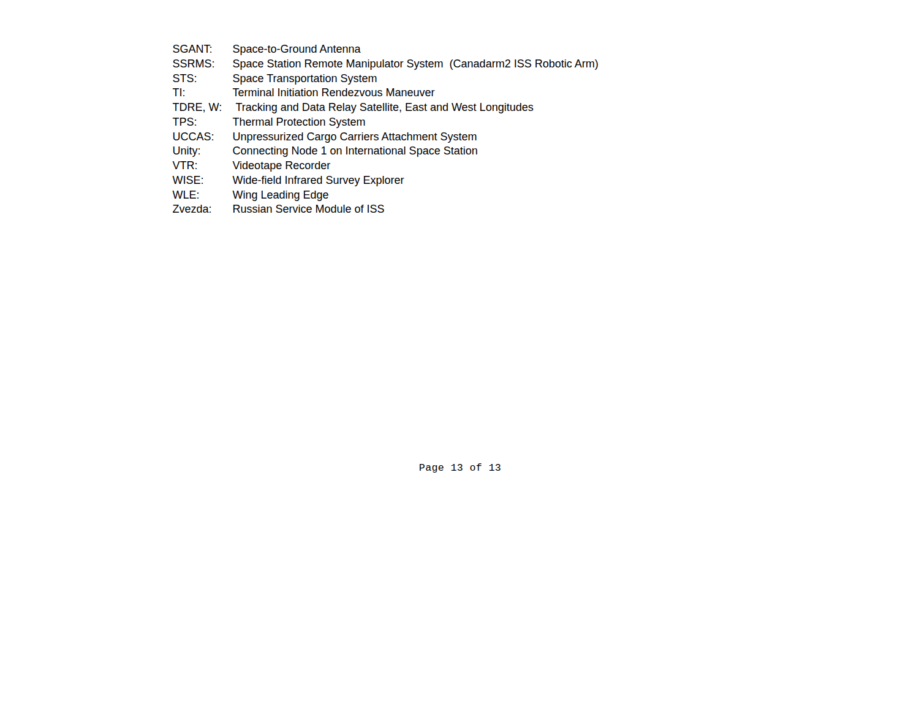| SGANT: | Space-to-Ground Antenna |
| SSRMS: | Space Station Remote Manipulator System (Canadarm2 ISS Robotic Arm) |
| STS: | Space Transportation System |
| TI: | Terminal Initiation Rendezvous Maneuver |
| TDRE, W: | Tracking and Data Relay Satellite, East and West Longitudes |
| TPS: | Thermal Protection System |
| UCCAS: | Unpressurized Cargo Carriers Attachment System |
| Unity: | Connecting Node 1 on International Space Station |
| VTR: | Videotape Recorder |
| WISE: | Wide-field Infrared Survey Explorer |
| WLE: | Wing Leading Edge |
| Zvezda: | Russian Service Module of ISS |
Page 13 of 13